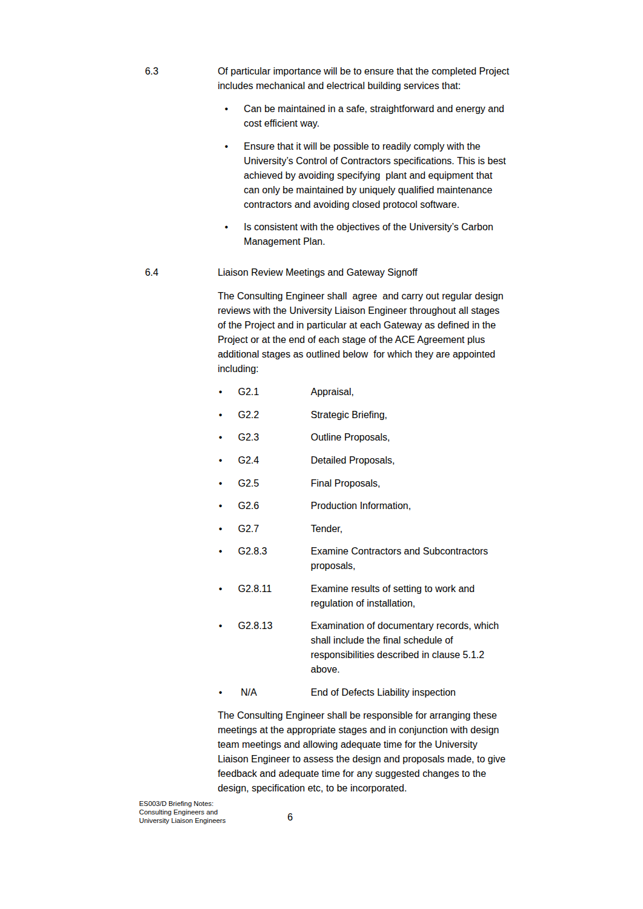6.3
Of particular importance will be to ensure that the completed Project includes mechanical and electrical building services that:
Can be maintained in a safe, straightforward and energy and cost efficient way.
Ensure that it will be possible to readily comply with the University’s Control of Contractors specifications. This is best achieved by avoiding specifying plant and equipment that can only be maintained by uniquely qualified maintenance contractors and avoiding closed protocol software.
Is consistent with the objectives of the University’s Carbon Management Plan.
6.4
Liaison Review Meetings and Gateway Signoff
The Consulting Engineer shall agree and carry out regular design reviews with the University Liaison Engineer throughout all stages of the Project and in particular at each Gateway as defined in the Project or at the end of each stage of the ACE Agreement plus additional stages as outlined below for which they are appointed including:
G2.1 Appraisal,
G2.2 Strategic Briefing,
G2.3 Outline Proposals,
G2.4 Detailed Proposals,
G2.5 Final Proposals,
G2.6 Production Information,
G2.7 Tender,
G2.8.3 Examine Contractors and Subcontractors proposals,
G2.8.11 Examine results of setting to work and regulation of installation,
G2.8.13 Examination of documentary records, which shall include the final schedule of responsibilities described in clause 5.1.2 above.
N/A End of Defects Liability inspection
The Consulting Engineer shall be responsible for arranging these meetings at the appropriate stages and in conjunction with design team meetings and allowing adequate time for the University Liaison Engineer to assess the design and proposals made, to give feedback and adequate time for any suggested changes to the design, specification etc, to be incorporated.
ES003/D Briefing Notes:
Consulting Engineers and
University Liaison Engineers
6